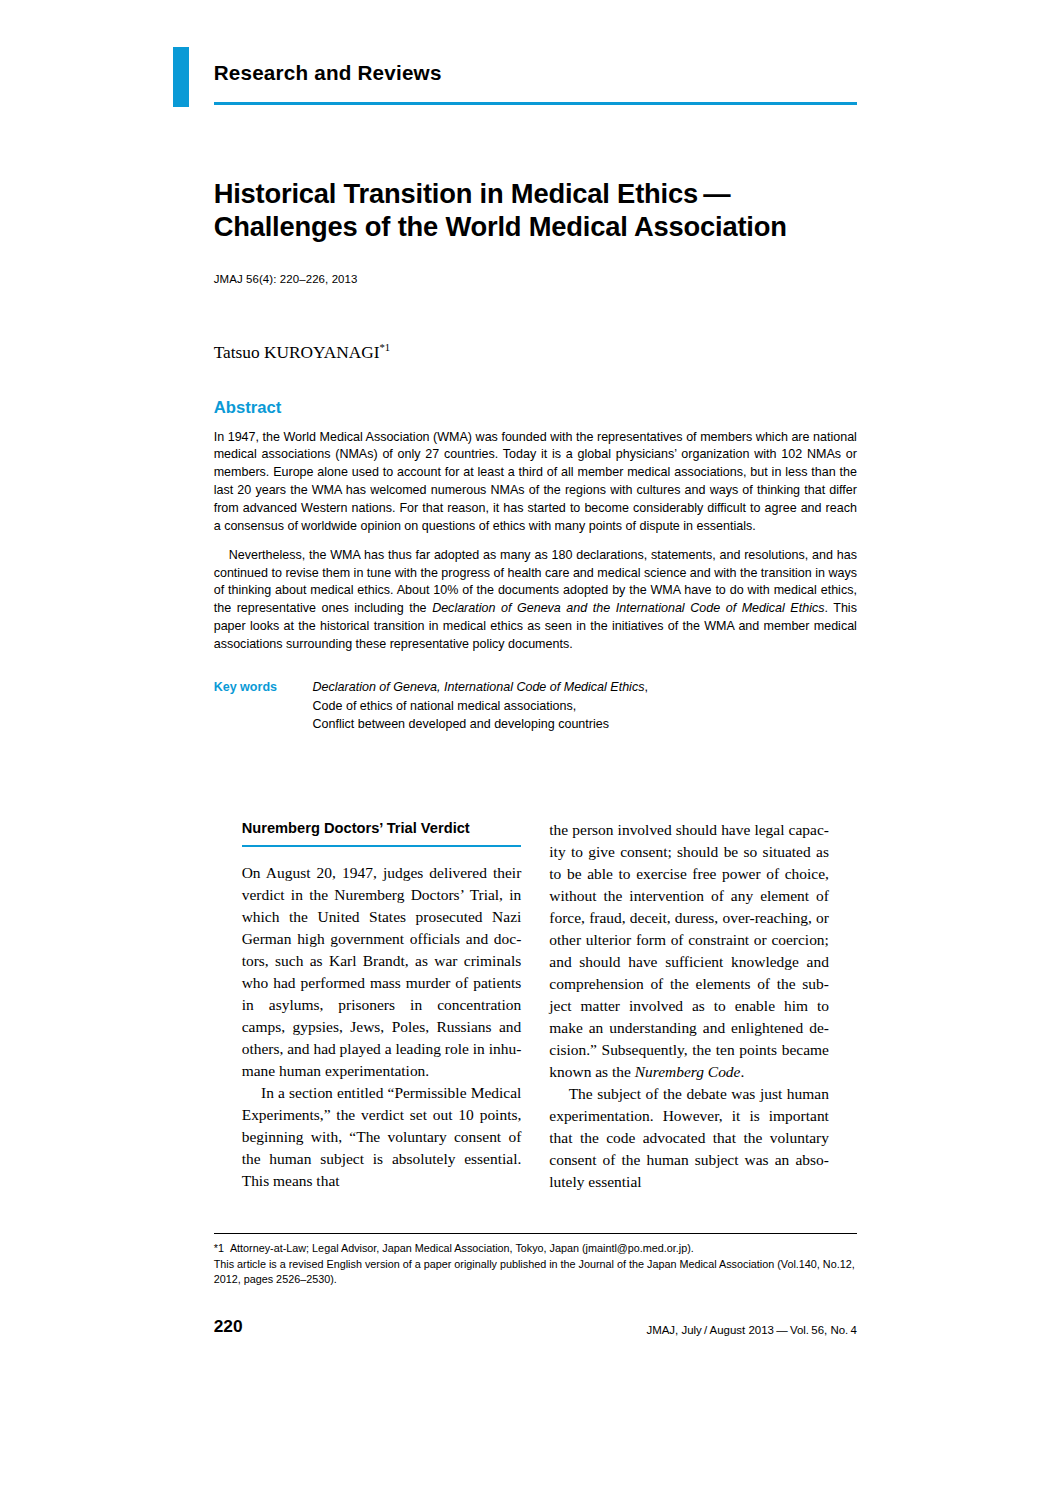Research and Reviews
Historical Transition in Medical Ethics —
Challenges of the World Medical Association
JMAJ 56(4): 220–226, 2013
Tatsuo KUROYANAGI*1
Abstract
In 1947, the World Medical Association (WMA) was founded with the representatives of members which are national medical associations (NMAs) of only 27 countries. Today it is a global physicians’ organization with 102 NMAs or members. Europe alone used to account for at least a third of all member medical associations, but in less than the last 20 years the WMA has welcomed numerous NMAs of the regions with cultures and ways of thinking that differ from advanced Western nations. For that reason, it has started to become considerably difficult to agree and reach a consensus of worldwide opinion on questions of ethics with many points of dispute in essentials.
Nevertheless, the WMA has thus far adopted as many as 180 declarations, statements, and resolutions, and has continued to revise them in tune with the progress of health care and medical science and with the transition in ways of thinking about medical ethics. About 10% of the documents adopted by the WMA have to do with medical ethics, the representative ones including the Declaration of Geneva and the International Code of Medical Ethics. This paper looks at the historical transition in medical ethics as seen in the initiatives of the WMA and member medical associations surrounding these representative policy documents.
Key words
Declaration of Geneva, International Code of Medical Ethics,
Code of ethics of national medical associations,
Conflict between developed and developing countries
Nuremberg Doctors’ Trial Verdict
On August 20, 1947, judges delivered their verdict in the Nuremberg Doctors’ Trial, in which the United States prosecuted Nazi German high government officials and doctors, such as Karl Brandt, as war criminals who had performed mass murder of patients in asylums, prisoners in concentration camps, gypsies, Jews, Poles, Russians and others, and had played a leading role in inhumane human experimentation.
In a section entitled “Permissible Medical Experiments,” the verdict set out 10 points, beginning with, “The voluntary consent of the human subject is absolutely essential. This means that
the person involved should have legal capacity to give consent; should be so situated as to be able to exercise free power of choice, without the intervention of any element of force, fraud, deceit, duress, over-reaching, or other ulterior form of constraint or coercion; and should have sufficient knowledge and comprehension of the elements of the subject matter involved as to enable him to make an understanding and enlightened decision.” Subsequently, the ten points became known as the Nuremberg Code.
The subject of the debate was just human experimentation. However, it is important that the code advocated that the voluntary consent of the human subject was an absolutely essential
*1 Attorney-at-Law; Legal Advisor, Japan Medical Association, Tokyo, Japan (jmaintl@po.med.or.jp).
This article is a revised English version of a paper originally published in the Journal of the Japan Medical Association (Vol.140, No.12, 2012, pages 2526–2530).
220
JMAJ, July / August 2013 — Vol. 56, No. 4